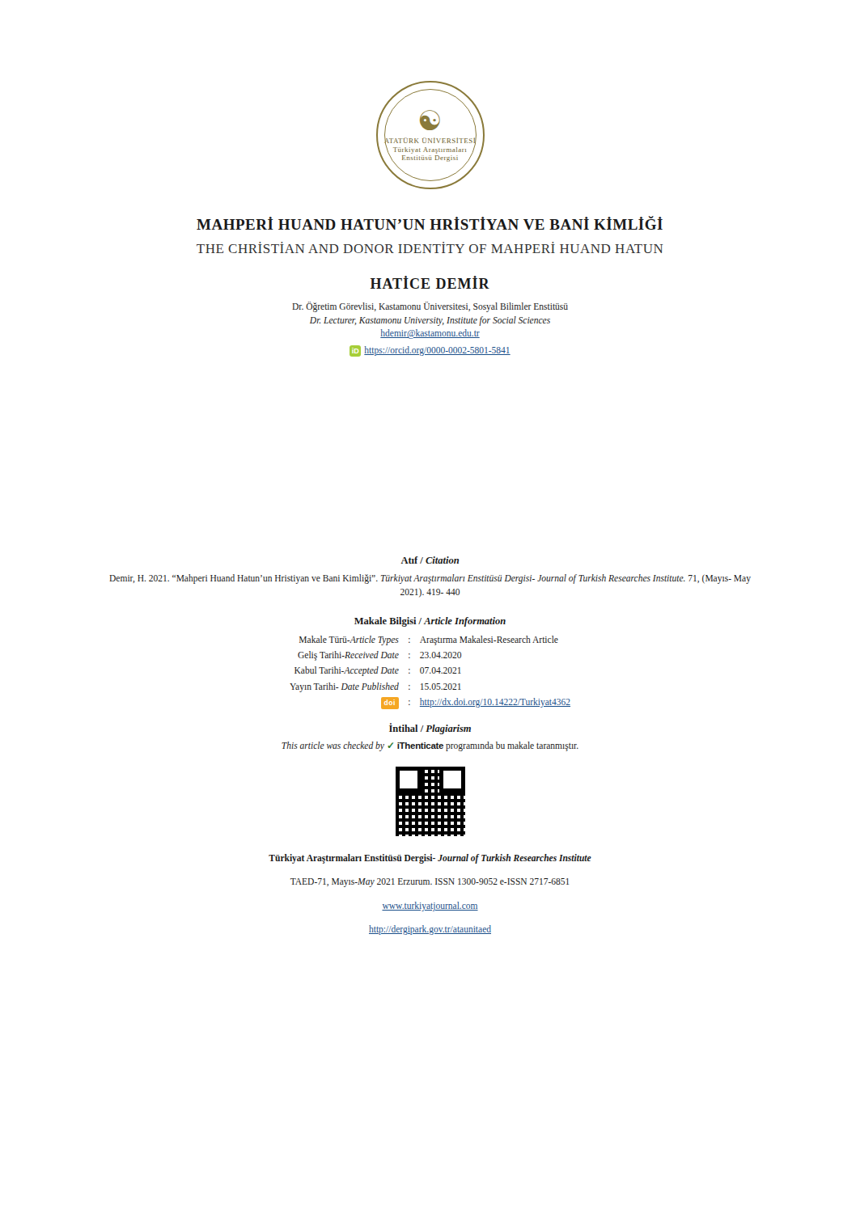☯ ATATÜRK ÜNİVERSİTESİ
Türkiyat Araştırmaları Enstitüsü Dergisi
Mahperi Huand Hatun’un Hristiyan ve Bani Kimliği
The Christian and Donor Identity of Mahperi Huand Hatun
Hatice Demir
Dr. Öğretim Görevlisi, Kastamonu Üniversitesi, Sosyal Bilimler Enstitüsü
Dr. Lecturer, Kastamonu University, Institute for Social Sciences
hdemir@kastamonu.edu.tr
iD https://orcid.org/0000-0002-5801-5841
Atıf / Citation
Demir, H. 2021. “Mahperi Huand Hatun’un Hristiyan ve Bani Kimliği”. Türkiyat Araştırmaları Enstitüsü Dergisi- Journal of Turkish Researches Institute. 71, (Mayıs- May 2021). 419- 440
Makale Bilgisi / Article Information
| Makale Türü- Article Types | : | Araştırma Makalesi-Research Article |
| Geliş Tarihi- Received Date | : | 23.04.2020 |
| Kabul Tarihi- Accepted Date | : | 07.04.2021 |
| Yayın Tarihi- Date Published | : | 15.05.2021 |
| doi | : | http://dx.doi.org/10.14222/Turkiyat4362 |
İntihal / Plagiarism
This article was checked by ✓ iThenticate programında bu makale taranmıştır.
Türkiyat Araştırmaları Enstitüsü Dergisi- Journal of Turkish Researches Institute
TAED-71, Mayıs-May 2021 Erzurum. ISSN 1300-9052 e-ISSN 2717-6851
www.turkiyatjournal.com
http://dergipark.gov.tr/ataunitaed